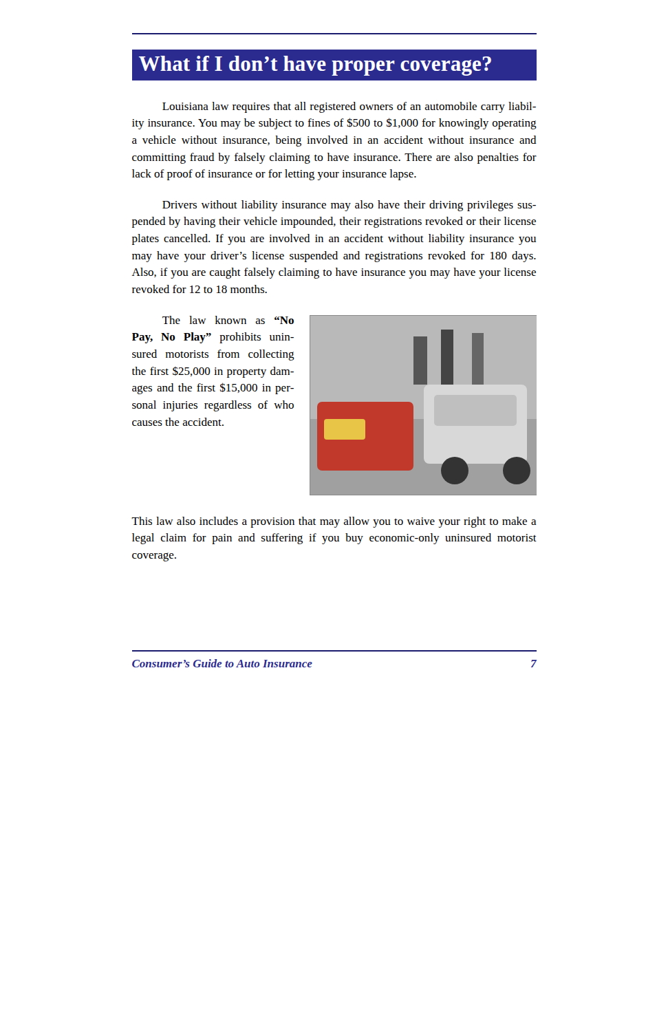What if I don’t have proper coverage?
Louisiana law requires that all registered owners of an automobile carry liability insurance. You may be subject to fines of $500 to $1,000 for knowingly operating a vehicle without insurance, being involved in an accident without insurance and committing fraud by falsely claiming to have insurance. There are also penalties for lack of proof of insurance or for letting your insurance lapse.
Drivers without liability insurance may also have their driving privileges suspended by having their vehicle impounded, their registrations revoked or their license plates cancelled. If you are involved in an accident without liability insurance you may have your driver’s license suspended and registrations revoked for 180 days. Also, if you are caught falsely claiming to have insurance you may have your license revoked for 12 to 18 months.
The law known as “No Pay, No Play” prohibits uninsured motorists from collecting the first $25,000 in property damages and the first $15,000 in personal injuries regardless of who causes the accident.
This law also includes a provision that may allow you to waive your right to make a legal claim for pain and suffering if you buy economic-only uninsured motorist coverage.
Consumer’s Guide to Auto Insurance 7